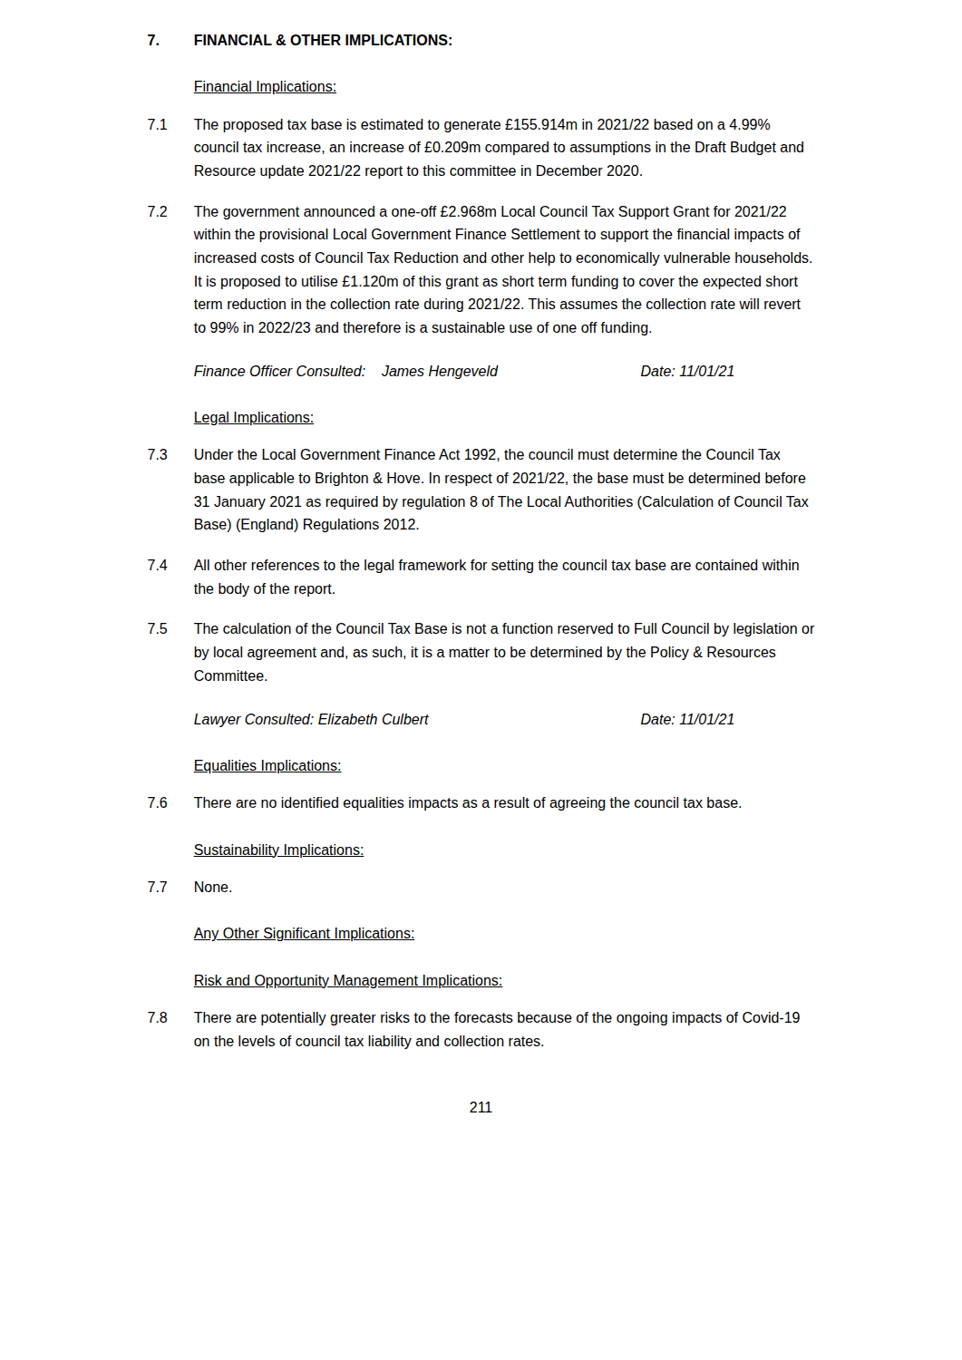7. FINANCIAL & OTHER IMPLICATIONS:
Financial Implications:
7.1
The proposed tax base is estimated to generate £155.914m in 2021/22 based on a 4.99% council tax increase, an increase of £0.209m compared to assumptions in the Draft Budget and Resource update 2021/22 report to this committee in December 2020.
7.2
The government announced a one-off £2.968m Local Council Tax Support Grant for 2021/22 within the provisional Local Government Finance Settlement to support the financial impacts of increased costs of Council Tax Reduction and other help to economically vulnerable households. It is proposed to utilise £1.120m of this grant as short term funding to cover the expected short term reduction in the collection rate during 2021/22. This assumes the collection rate will revert to 99% in 2022/23 and therefore is a sustainable use of one off funding.
Finance Officer Consulted: James Hengeveld
Date: 11/01/21
Legal Implications:
7.3
Under the Local Government Finance Act 1992, the council must determine the Council Tax base applicable to Brighton & Hove. In respect of 2021/22, the base must be determined before 31 January 2021 as required by regulation 8 of The Local Authorities (Calculation of Council Tax Base) (England) Regulations 2012.
7.4
All other references to the legal framework for setting the council tax base are contained within the body of the report.
7.5
The calculation of the Council Tax Base is not a function reserved to Full Council by legislation or by local agreement and, as such, it is a matter to be determined by the Policy & Resources Committee.
Lawyer Consulted: Elizabeth Culbert
Date: 11/01/21
Equalities Implications:
7.6
There are no identified equalities impacts as a result of agreeing the council tax base.
Sustainability Implications:
7.7
None.
Any Other Significant Implications:
Risk and Opportunity Management Implications:
7.8
There are potentially greater risks to the forecasts because of the ongoing impacts of Covid-19 on the levels of council tax liability and collection rates.
211